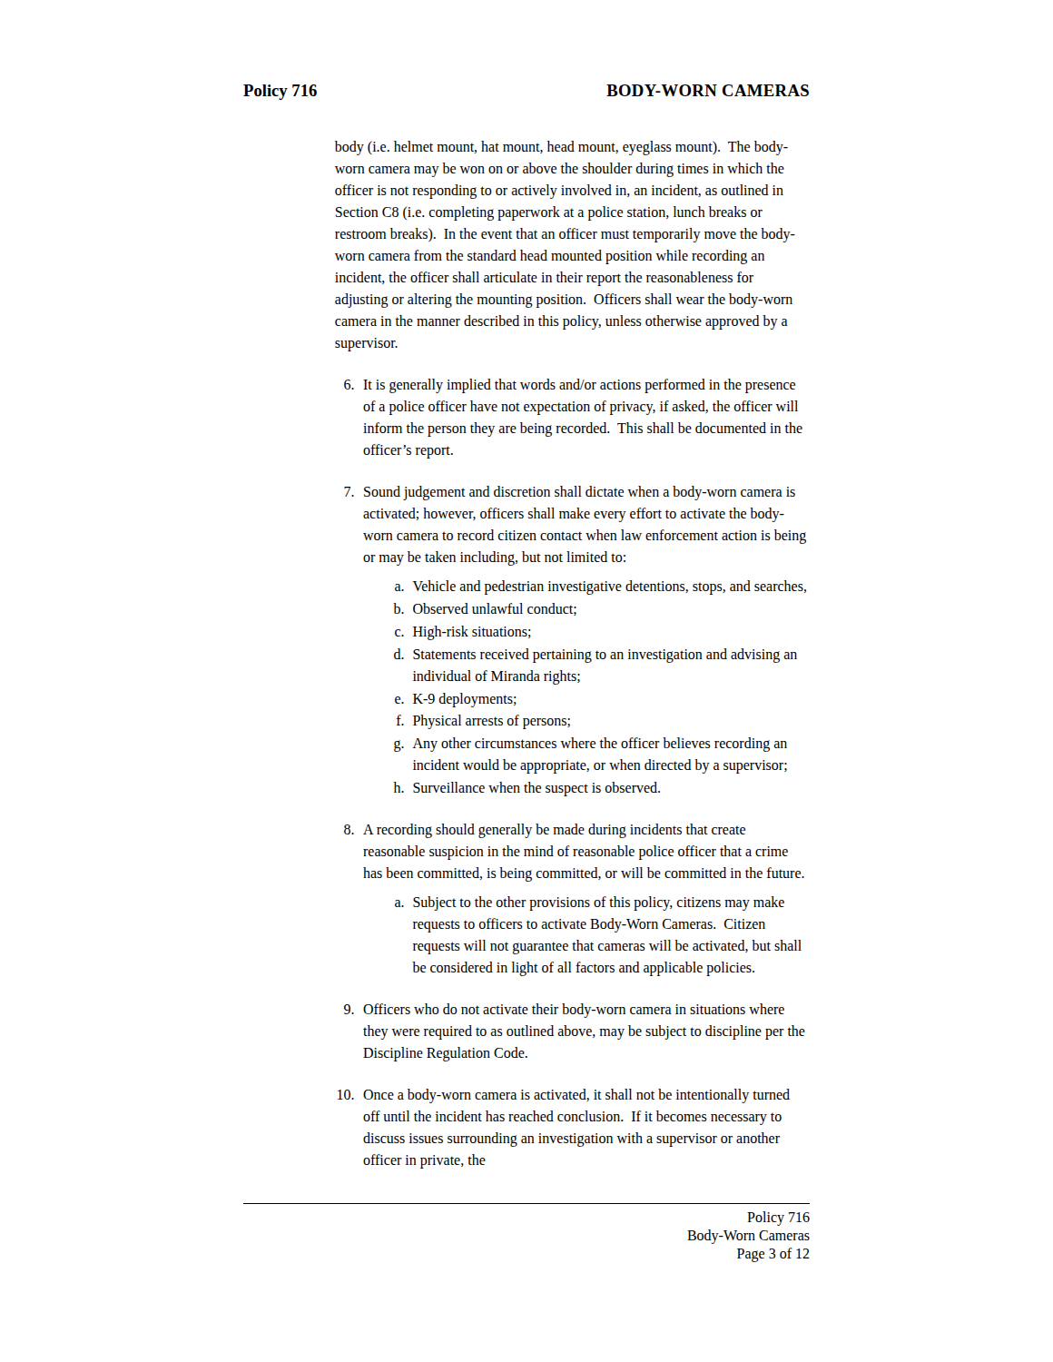Policy 716 BODY-WORN CAMERAS
body (i.e. helmet mount, hat mount, head mount, eyeglass mount). The body-worn camera may be won on or above the shoulder during times in which the officer is not responding to or actively involved in, an incident, as outlined in Section C8 (i.e. completing paperwork at a police station, lunch breaks or restroom breaks). In the event that an officer must temporarily move the body-worn camera from the standard head mounted position while recording an incident, the officer shall articulate in their report the reasonableness for adjusting or altering the mounting position. Officers shall wear the body-worn camera in the manner described in this policy, unless otherwise approved by a supervisor.
It is generally implied that words and/or actions performed in the presence of a police officer have not expectation of privacy, if asked, the officer will inform the person they are being recorded. This shall be documented in the officer’s report.
Sound judgement and discretion shall dictate when a body-worn camera is activated; however, officers shall make every effort to activate the body-worn camera to record citizen contact when law enforcement action is being or may be taken including, but not limited to:
Vehicle and pedestrian investigative detentions, stops, and searches,
Observed unlawful conduct;
High-risk situations;
Statements received pertaining to an investigation and advising an individual of Miranda rights;
K-9 deployments;
Physical arrests of persons;
Any other circumstances where the officer believes recording an incident would be appropriate, or when directed by a supervisor;
Surveillance when the suspect is observed.
A recording should generally be made during incidents that create reasonable suspicion in the mind of reasonable police officer that a crime has been committed, is being committed, or will be committed in the future.
Subject to the other provisions of this policy, citizens may make requests to officers to activate Body-Worn Cameras. Citizen requests will not guarantee that cameras will be activated, but shall be considered in light of all factors and applicable policies.
Officers who do not activate their body-worn camera in situations where they were required to as outlined above, may be subject to discipline per the Discipline Regulation Code.
Once a body-worn camera is activated, it shall not be intentionally turned off until the incident has reached conclusion. If it becomes necessary to discuss issues surrounding an investigation with a supervisor or another officer in private, the
Policy 716
Body-Worn Cameras
Page 3 of 12